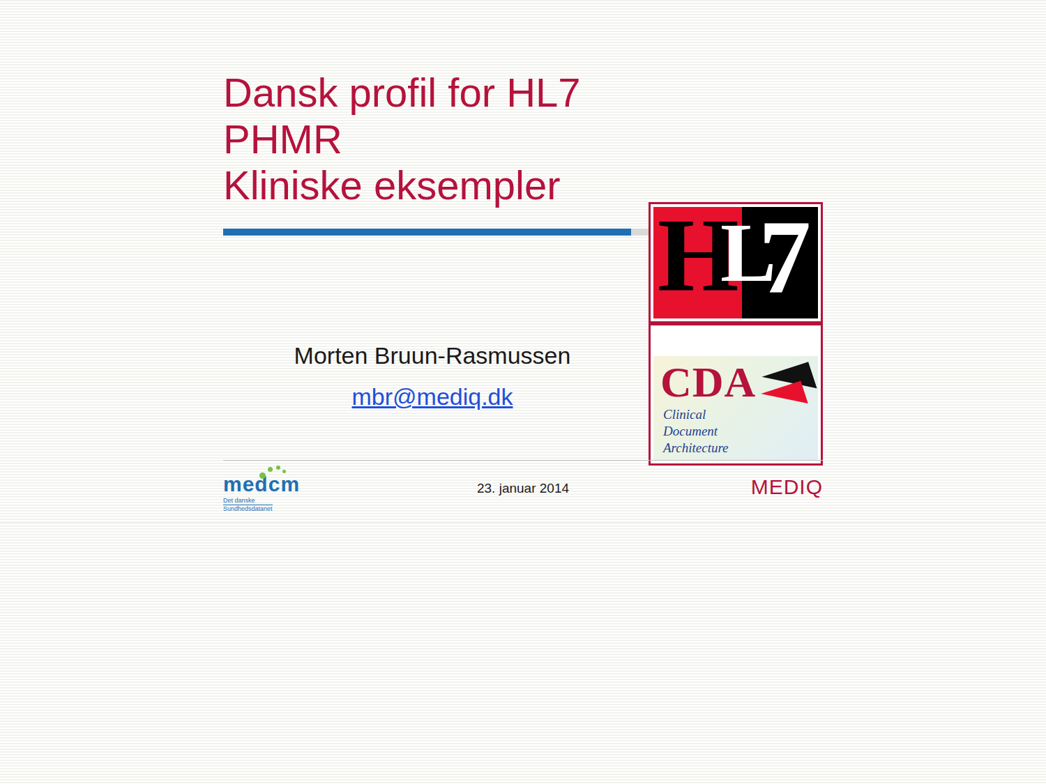Dansk profil for HL7 PHMR
Kliniske eksempler
Morten Bruun-Rasmussen
mbr@mediq.dk
H L 7
CDA
Clinical
Document
Architecture
medc​m
Det danske
Sundhedsdatanet
23. januar 2014
MEDIQ